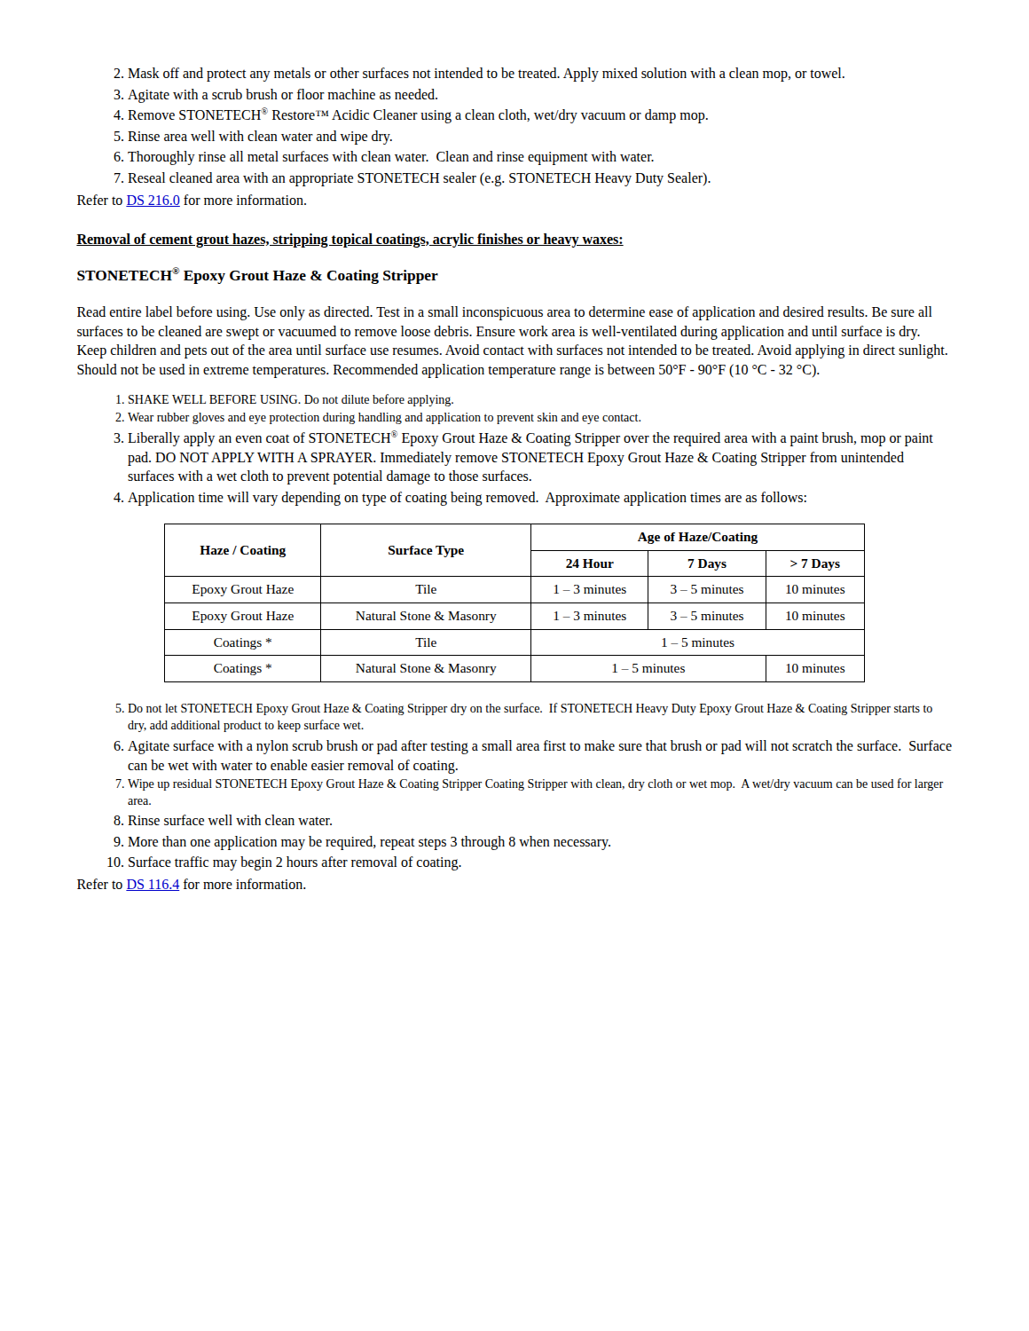Mask off and protect any metals or other surfaces not intended to be treated. Apply mixed solution with a clean mop, or towel.
Agitate with a scrub brush or floor machine as needed.
Remove STONETECH® Restore™ Acidic Cleaner using a clean cloth, wet/dry vacuum or damp mop.
Rinse area well with clean water and wipe dry.
Thoroughly rinse all metal surfaces with clean water. Clean and rinse equipment with water.
Reseal cleaned area with an appropriate STONETECH sealer (e.g. STONETECH Heavy Duty Sealer).
Refer to DS 216.0 for more information.
Removal of cement grout hazes, stripping topical coatings, acrylic finishes or heavy waxes:
STONETECH® Epoxy Grout Haze & Coating Stripper
Read entire label before using. Use only as directed. Test in a small inconspicuous area to determine ease of application and desired results. Be sure all surfaces to be cleaned are swept or vacuumed to remove loose debris. Ensure work area is well-ventilated during application and until surface is dry. Keep children and pets out of the area until surface use resumes. Avoid contact with surfaces not intended to be treated. Avoid applying in direct sunlight. Should not be used in extreme temperatures. Recommended application temperature range is between 50°F - 90°F (10 °C - 32 °C).
SHAKE WELL BEFORE USING. Do not dilute before applying.
Wear rubber gloves and eye protection during handling and application to prevent skin and eye contact.
Liberally apply an even coat of STONETECH® Epoxy Grout Haze & Coating Stripper over the required area with a paint brush, mop or paint pad. DO NOT APPLY WITH A SPRAYER. Immediately remove STONETECH Epoxy Grout Haze & Coating Stripper from unintended surfaces with a wet cloth to prevent potential damage to those surfaces.
Application time will vary depending on type of coating being removed. Approximate application times are as follows:
| Haze / Coating | Surface Type | Age of Haze/Coating |
| --- | --- | --- |
| 24 Hour | 7 Days | > 7 Days |
| Epoxy Grout Haze | Tile | 1 – 3 minutes | 3 – 5 minutes | 10 minutes |
| Epoxy Grout Haze | Natural Stone & Masonry | 1 – 3 minutes | 3 – 5 minutes | 10 minutes |
| Coatings * | Tile | 1 – 5 minutes |
| Coatings * | Natural Stone & Masonry | 1 – 5 minutes | 10 minutes |
Do not let STONETECH Epoxy Grout Haze & Coating Stripper dry on the surface. If STONETECH Heavy Duty Epoxy Grout Haze & Coating Stripper starts to dry, add additional product to keep surface wet.
Agitate surface with a nylon scrub brush or pad after testing a small area first to make sure that brush or pad will not scratch the surface. Surface can be wet with water to enable easier removal of coating.
Wipe up residual STONETECH Epoxy Grout Haze & Coating Stripper Coating Stripper with clean, dry cloth or wet mop. A wet/dry vacuum can be used for larger area.
Rinse surface well with clean water.
More than one application may be required, repeat steps 3 through 8 when necessary.
Surface traffic may begin 2 hours after removal of coating.
Refer to DS 116.4 for more information.